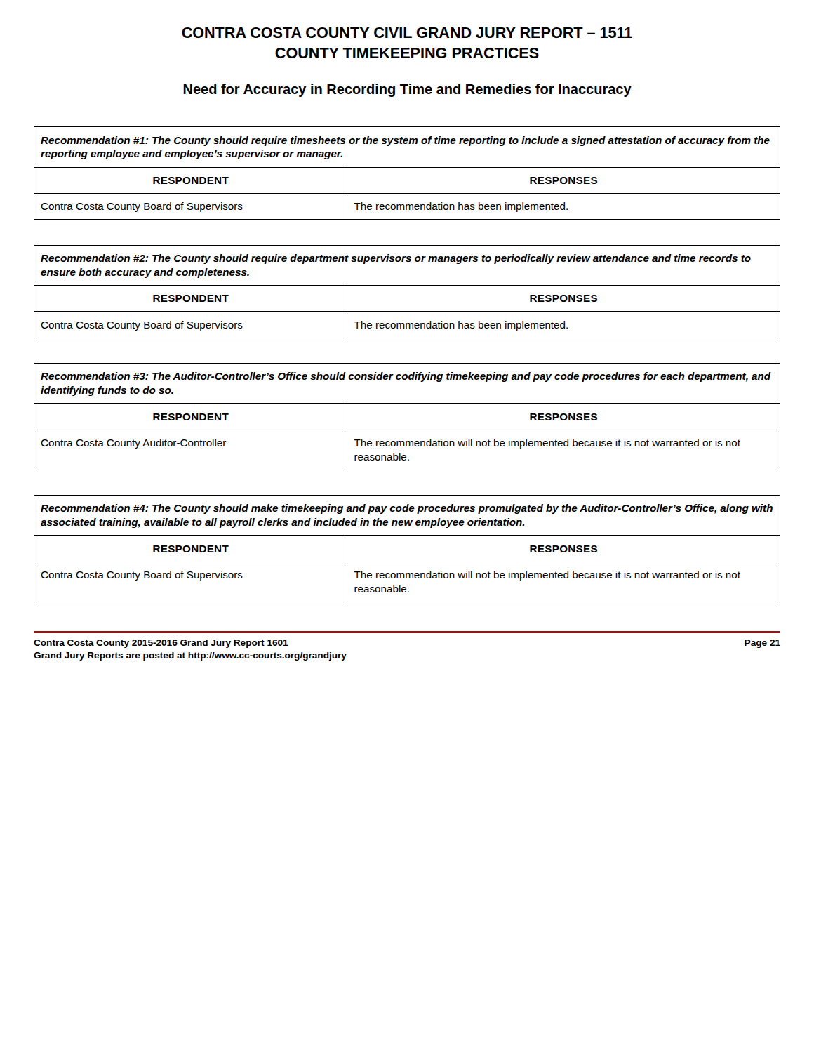CONTRA COSTA COUNTY CIVIL GRAND JURY REPORT – 1511
COUNTY TIMEKEEPING PRACTICES
Need for Accuracy in Recording Time and Remedies for Inaccuracy
| Recommendation #1: The County should require timesheets or the system of time reporting to include a signed attestation of accuracy from the reporting employee and employee’s supervisor or manager. |
| RESPONDENT | RESPONSES |
| Contra Costa County Board of Supervisors | The recommendation has been implemented. |
| Recommendation #2: The County should require department supervisors or managers to periodically review attendance and time records to ensure both accuracy and completeness. |
| RESPONDENT | RESPONSES |
| Contra Costa County Board of Supervisors | The recommendation has been implemented. |
| Recommendation #3: The Auditor-Controller’s Office should consider codifying timekeeping and pay code procedures for each department, and identifying funds to do so. |
| RESPONDENT | RESPONSES |
| Contra Costa County Auditor-Controller | The recommendation will not be implemented because it is not warranted or is not reasonable. |
| Recommendation #4: The County should make timekeeping and pay code procedures promulgated by the Auditor-Controller’s Office, along with associated training, available to all payroll clerks and included in the new employee orientation. |
| RESPONDENT | RESPONSES |
| Contra Costa County Board of Supervisors | The recommendation will not be implemented because it is not warranted or is not reasonable. |
Contra Costa County 2015-2016 Grand Jury Report 1601
Grand Jury Reports are posted at http://www.cc-courts.org/grandjury
Page 21